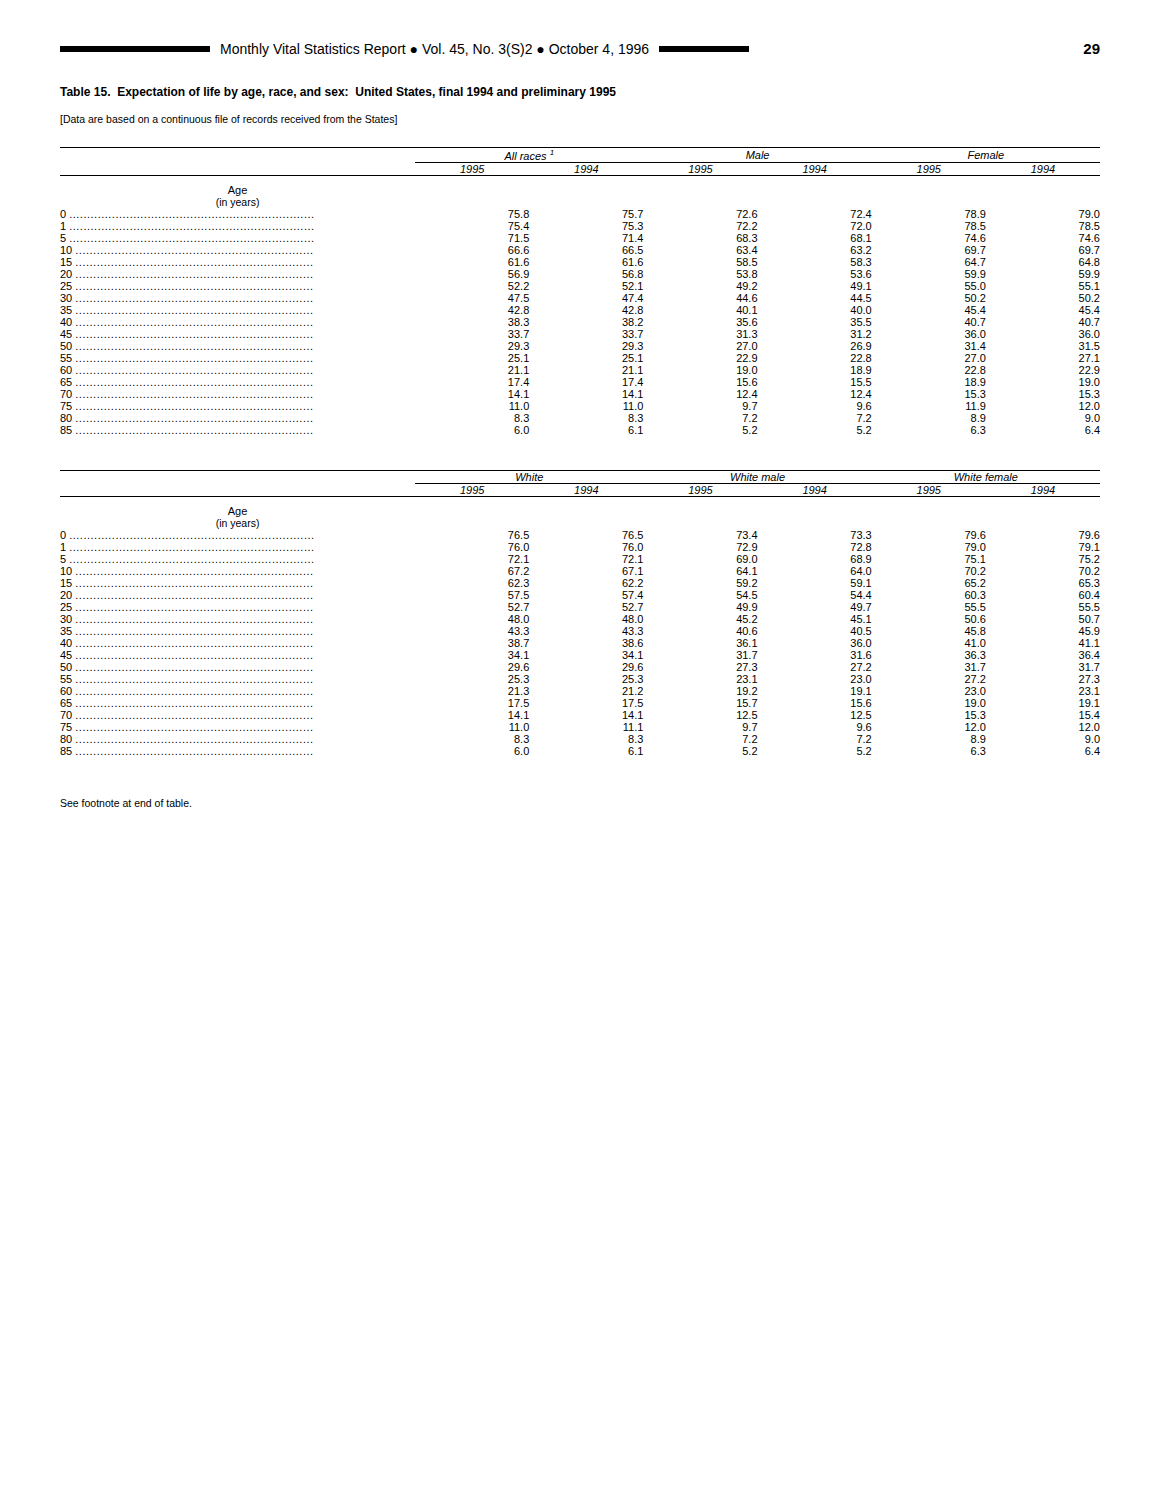Monthly Vital Statistics Report ● Vol. 45, No. 3(S)2 ● October 4, 1996 29
Table 15. Expectation of life by age, race, and sex: United States, final 1994 and preliminary 1995
[Data are based on a continuous file of records received from the States]
| | All races 1 | Male | Female |
| --- | --- | --- | --- |
| | 1995 | 1994 | 1995 | 1994 | 1995 | 1994 |
| Age (in years) | |
| 0 ..................................................................... | 75.8 | 75.7 | 72.6 | 72.4 | 78.9 | 79.0 |
| 1 ..................................................................... | 75.4 | 75.3 | 72.2 | 72.0 | 78.5 | 78.5 |
| 5 ..................................................................... | 71.5 | 71.4 | 68.3 | 68.1 | 74.6 | 74.6 |
| 10 ................................................................... | 66.6 | 66.5 | 63.4 | 63.2 | 69.7 | 69.7 |
| 15 ................................................................... | 61.6 | 61.6 | 58.5 | 58.3 | 64.7 | 64.8 |
| 20 ................................................................... | 56.9 | 56.8 | 53.8 | 53.6 | 59.9 | 59.9 |
| 25 ................................................................... | 52.2 | 52.1 | 49.2 | 49.1 | 55.0 | 55.1 |
| 30 ................................................................... | 47.5 | 47.4 | 44.6 | 44.5 | 50.2 | 50.2 |
| 35 ................................................................... | 42.8 | 42.8 | 40.1 | 40.0 | 45.4 | 45.4 |
| 40 ................................................................... | 38.3 | 38.2 | 35.6 | 35.5 | 40.7 | 40.7 |
| 45 ................................................................... | 33.7 | 33.7 | 31.3 | 31.2 | 36.0 | 36.0 |
| 50 ................................................................... | 29.3 | 29.3 | 27.0 | 26.9 | 31.4 | 31.5 |
| 55 ................................................................... | 25.1 | 25.1 | 22.9 | 22.8 | 27.0 | 27.1 |
| 60 ................................................................... | 21.1 | 21.1 | 19.0 | 18.9 | 22.8 | 22.9 |
| 65 ................................................................... | 17.4 | 17.4 | 15.6 | 15.5 | 18.9 | 19.0 |
| 70 ................................................................... | 14.1 | 14.1 | 12.4 | 12.4 | 15.3 | 15.3 |
| 75 ................................................................... | 11.0 | 11.0 | 9.7 | 9.6 | 11.9 | 12.0 |
| 80 ................................................................... | 8.3 | 8.3 | 7.2 | 7.2 | 8.9 | 9.0 |
| 85 ................................................................... | 6.0 | 6.1 | 5.2 | 5.2 | 6.3 | 6.4 |
| | White | White male | White female |
| --- | --- | --- | --- |
| | 1995 | 1994 | 1995 | 1994 | 1995 | 1994 |
| Age (in years) | |
| 0 ..................................................................... | 76.5 | 76.5 | 73.4 | 73.3 | 79.6 | 79.6 |
| 1 ..................................................................... | 76.0 | 76.0 | 72.9 | 72.8 | 79.0 | 79.1 |
| 5 ..................................................................... | 72.1 | 72.1 | 69.0 | 68.9 | 75.1 | 75.2 |
| 10 ................................................................... | 67.2 | 67.1 | 64.1 | 64.0 | 70.2 | 70.2 |
| 15 ................................................................... | 62.3 | 62.2 | 59.2 | 59.1 | 65.2 | 65.3 |
| 20 ................................................................... | 57.5 | 57.4 | 54.5 | 54.4 | 60.3 | 60.4 |
| 25 ................................................................... | 52.7 | 52.7 | 49.9 | 49.7 | 55.5 | 55.5 |
| 30 ................................................................... | 48.0 | 48.0 | 45.2 | 45.1 | 50.6 | 50.7 |
| 35 ................................................................... | 43.3 | 43.3 | 40.6 | 40.5 | 45.8 | 45.9 |
| 40 ................................................................... | 38.7 | 38.6 | 36.1 | 36.0 | 41.0 | 41.1 |
| 45 ................................................................... | 34.1 | 34.1 | 31.7 | 31.6 | 36.3 | 36.4 |
| 50 ................................................................... | 29.6 | 29.6 | 27.3 | 27.2 | 31.7 | 31.7 |
| 55 ................................................................... | 25.3 | 25.3 | 23.1 | 23.0 | 27.2 | 27.3 |
| 60 ................................................................... | 21.3 | 21.2 | 19.2 | 19.1 | 23.0 | 23.1 |
| 65 ................................................................... | 17.5 | 17.5 | 15.7 | 15.6 | 19.0 | 19.1 |
| 70 ................................................................... | 14.1 | 14.1 | 12.5 | 12.5 | 15.3 | 15.4 |
| 75 ................................................................... | 11.0 | 11.1 | 9.7 | 9.6 | 12.0 | 12.0 |
| 80 ................................................................... | 8.3 | 8.3 | 7.2 | 7.2 | 8.9 | 9.0 |
| 85 ................................................................... | 6.0 | 6.1 | 5.2 | 5.2 | 6.3 | 6.4 |
See footnote at end of table.